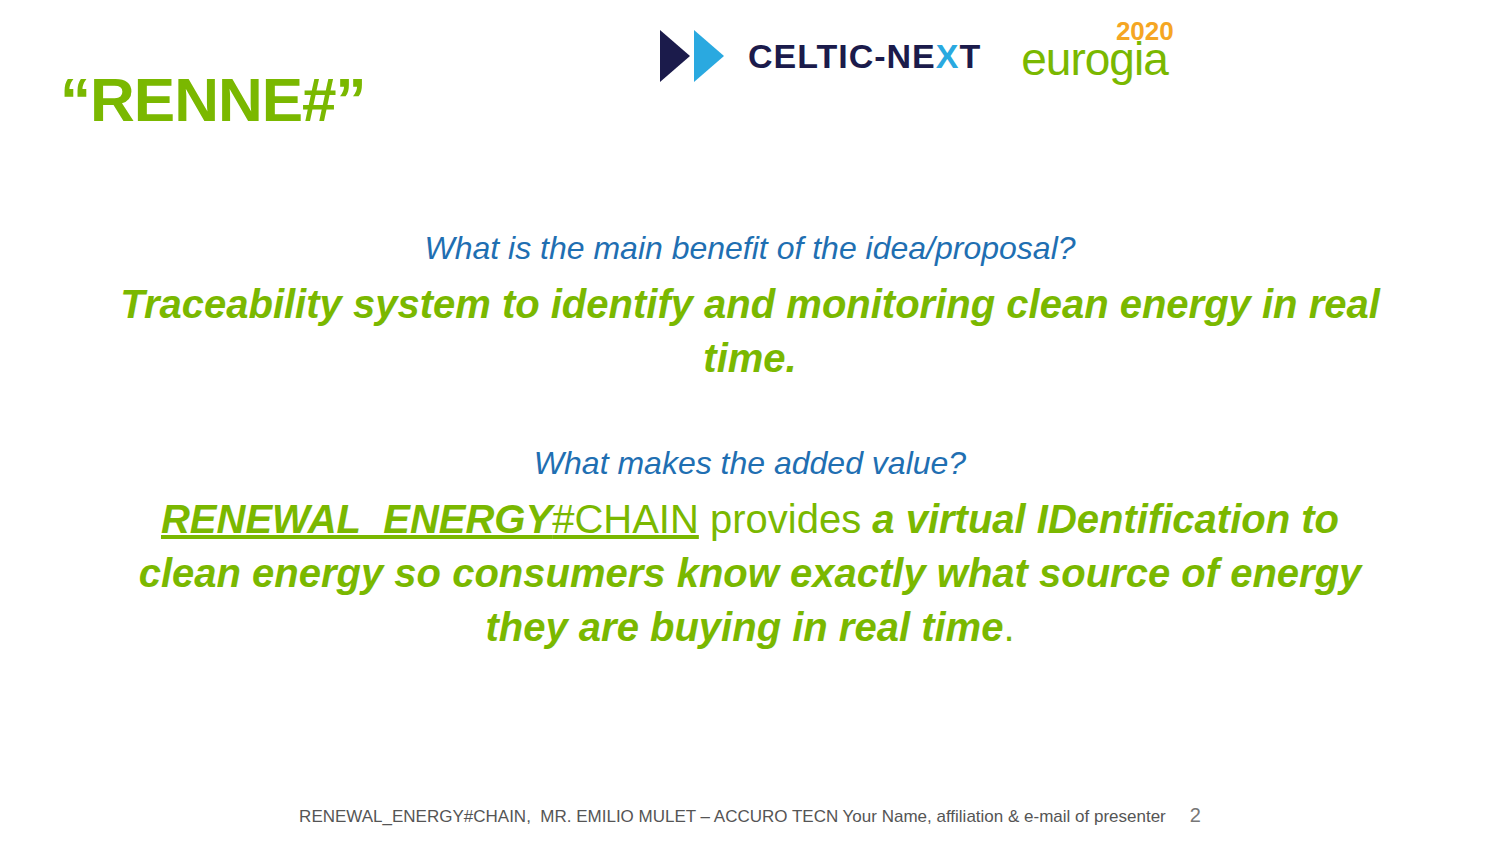“RENNE#”
CELTIC-NEXT
2020
eurogia
What is the main benefit of the idea/proposal?
Traceability system to identify and monitoring clean energy in real time.
What makes the added value?
RENEWAL_ENERGY#CHAIN provides a virtual IDentification to clean energy so consumers know exactly what source of energy they are buying in real time.
RENEWAL_ENERGY#CHAIN, MR. EMILIO MULET – ACCURO TECN Your Name, affiliation & e-mail of presenter 2